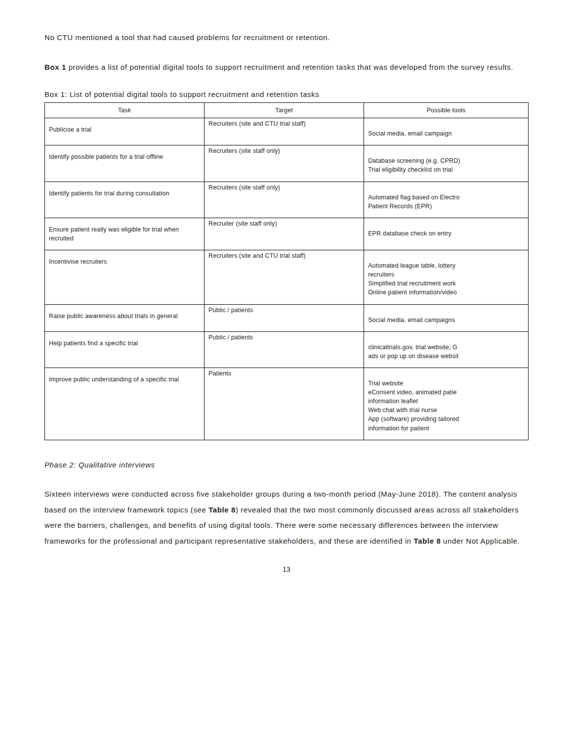No CTU mentioned a tool that had caused problems for recruitment or retention.
Box 1 provides a list of potential digital tools to support recruitment and retention tasks that was developed from the survey results.
Box 1: List of potential digital tools to support recruitment and retention tasks
| Task | Target | Possible tools |
| --- | --- | --- |
| Publicise a trial | Recruiters (site and CTU trial staff) | Social media, email campaign |
| Identify possible patients for a trial offline | Recruiters (site staff only) | Database screening (e.g. CPRD) Trial eligibility checklist on trial |
| Identify patients for trial during consultation | Recruiters (site staff only) | Automated flag based on Electro Patient Records (EPR) |
| Ensure patient really was eligible for trial when recruited | Recruiter (site staff only) | EPR database check on entry |
| Incentivise recruiters | Recruiters (site and CTU trial staff) | Automated league table, lottery recruiters Simplified trial recruitment work Online patient information/video |
| Raise public awareness about trials in general | Public / patients | Social media, email campaigns |
| Help patients find a specific trial | Public / patients | clinicaltrials.gov, trial website; G ads or pop up on disease websit |
| Improve public understanding of a specific trial | Patients | Trial website eConsent video, animated patie information leaflet Web chat with trial nurse App (software) providing tailored information for patient |
Phase 2: Qualitative interviews
Sixteen interviews were conducted across five stakeholder groups during a two-month period (May-June 2018). The content analysis based on the interview framework topics (see Table 8) revealed that the two most commonly discussed areas across all stakeholders were the barriers, challenges, and benefits of using digital tools. There were some necessary differences between the interview frameworks for the professional and participant representative stakeholders, and these are identified in Table 8 under Not Applicable.
13